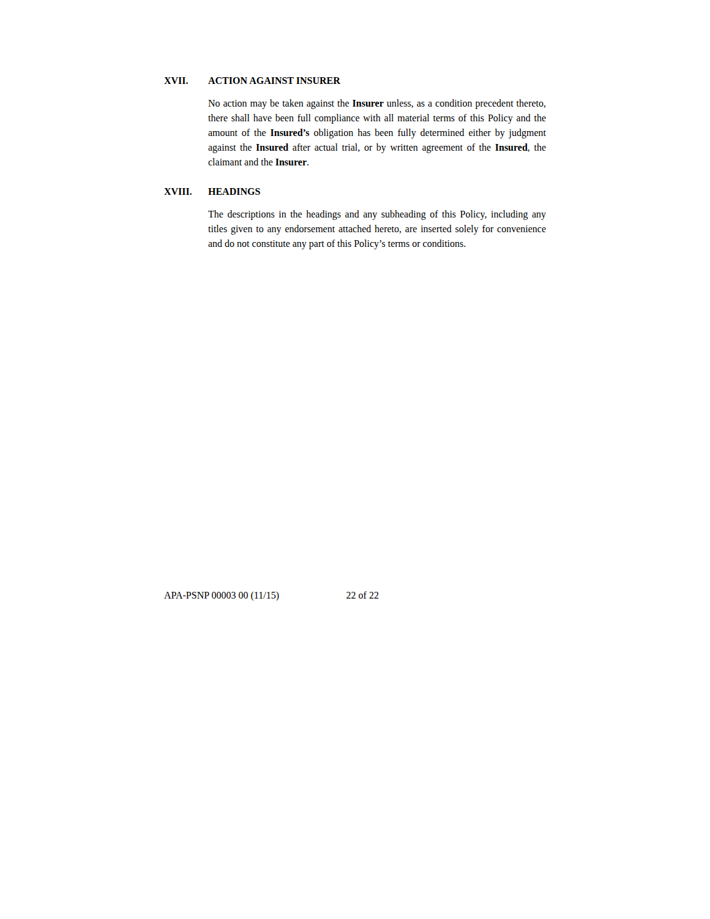XVII. ACTION AGAINST INSURER
No action may be taken against the Insurer unless, as a condition precedent thereto, there shall have been full compliance with all material terms of this Policy and the amount of the Insured’s obligation has been fully determined either by judgment against the Insured after actual trial, or by written agreement of the Insured, the claimant and the Insurer.
XVIII. HEADINGS
The descriptions in the headings and any subheading of this Policy, including any titles given to any endorsement attached hereto, are inserted solely for convenience and do not constitute any part of this Policy’s terms or conditions.
APA-PSNP 00003 00 (11/15) 22 of 22